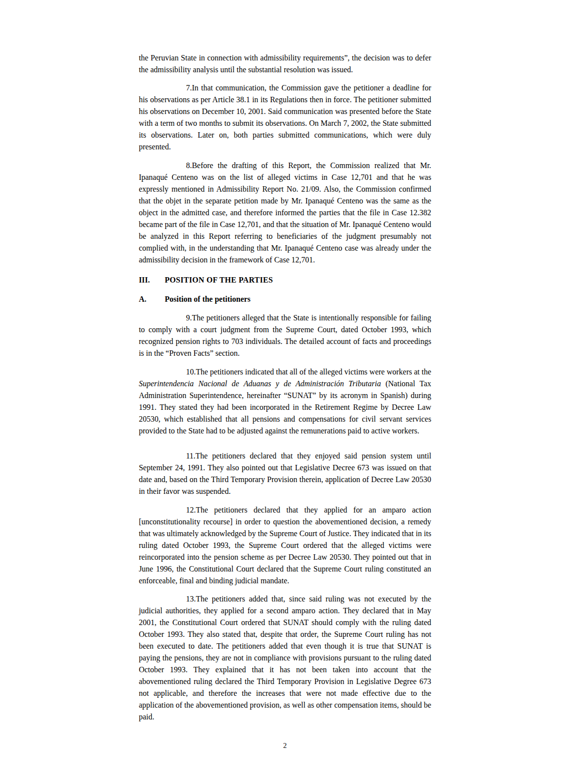the Peruvian State in connection with admissibility requirements”, the decision was to defer the admissibility analysis until the substantial resolution was issued.
7. In that communication, the Commission gave the petitioner a deadline for his observations as per Article 38.1 in its Regulations then in force. The petitioner submitted his observations on December 10, 2001. Said communication was presented before the State with a term of two months to submit its observations. On March 7, 2002, the State submitted its observations. Later on, both parties submitted communications, which were duly presented.
8. Before the drafting of this Report, the Commission realized that Mr. Ipanaqué Centeno was on the list of alleged victims in Case 12,701 and that he was expressly mentioned in Admissibility Report No. 21/09. Also, the Commission confirmed that the objet in the separate petition made by Mr. Ipanaqué Centeno was the same as the object in the admitted case, and therefore informed the parties that the file in Case 12.382 became part of the file in Case 12,701, and that the situation of Mr. Ipanaqué Centeno would be analyzed in this Report referring to beneficiaries of the judgment presumably not complied with, in the understanding that Mr. Ipanaqué Centeno case was already under the admissibility decision in the framework of Case 12,701.
III. POSITION OF THE PARTIES
A. Position of the petitioners
9. The petitioners alleged that the State is intentionally responsible for failing to comply with a court judgment from the Supreme Court, dated October 1993, which recognized pension rights to 703 individuals. The detailed account of facts and proceedings is in the “Proven Facts” section.
10. The petitioners indicated that all of the alleged victims were workers at the Superintendencia Nacional de Aduanas y de Administración Tributaria (National Tax Administration Superintendence, hereinafter “SUNAT” by its acronym in Spanish) during 1991. They stated they had been incorporated in the Retirement Regime by Decree Law 20530, which established that all pensions and compensations for civil servant services provided to the State had to be adjusted against the remunerations paid to active workers.
11. The petitioners declared that they enjoyed said pension system until September 24, 1991. They also pointed out that Legislative Decree 673 was issued on that date and, based on the Third Temporary Provision therein, application of Decree Law 20530 in their favor was suspended.
12. The petitioners declared that they applied for an amparo action [unconstitutionality recourse] in order to question the abovementioned decision, a remedy that was ultimately acknowledged by the Supreme Court of Justice. They indicated that in its ruling dated October 1993, the Supreme Court ordered that the alleged victims were reincorporated into the pension scheme as per Decree Law 20530. They pointed out that in June 1996, the Constitutional Court declared that the Supreme Court ruling constituted an enforceable, final and binding judicial mandate.
13. The petitioners added that, since said ruling was not executed by the judicial authorities, they applied for a second amparo action. They declared that in May 2001, the Constitutional Court ordered that SUNAT should comply with the ruling dated October 1993. They also stated that, despite that order, the Supreme Court ruling has not been executed to date. The petitioners added that even though it is true that SUNAT is paying the pensions, they are not in compliance with provisions pursuant to the ruling dated October 1993. They explained that it has not been taken into account that the abovementioned ruling declared the Third Temporary Provision in Legislative Degree 673 not applicable, and therefore the increases that were not made effective due to the application of the abovementioned provision, as well as other compensation items, should be paid.
2